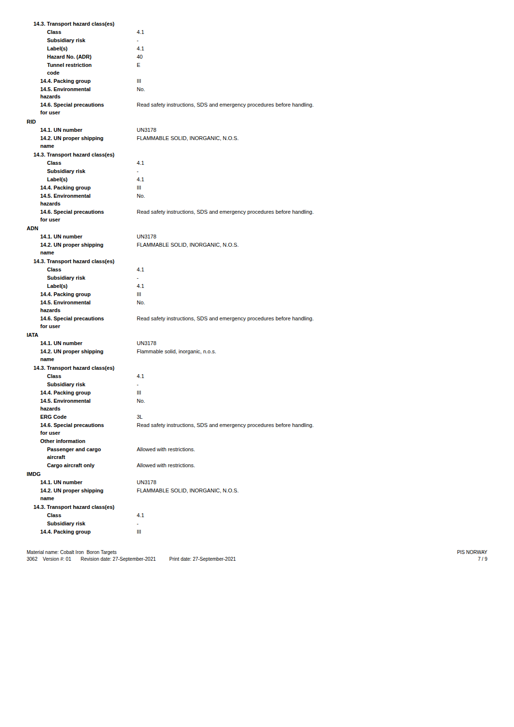| 14.3. Transport hazard class(es) |
| Class | 4.1 |
| Subsidiary risk | - |
| Label(s) | 4.1 |
| Hazard No. (ADR) | 40 |
| Tunnel restriction code | E |
| 14.4. Packing group | III |
| 14.5. Environmental hazards | No. |
| 14.6. Special precautions for user | Read safety instructions, SDS and emergency procedures before handling. |
| RID |
| 14.1. UN number | UN3178 |
| 14.2. UN proper shipping name | FLAMMABLE SOLID, INORGANIC, N.O.S. |
| 14.3. Transport hazard class(es) |
| Class | 4.1 |
| Subsidiary risk | - |
| Label(s) | 4.1 |
| 14.4. Packing group | III |
| 14.5. Environmental hazards | No. |
| 14.6. Special precautions for user | Read safety instructions, SDS and emergency procedures before handling. |
| ADN |
| 14.1. UN number | UN3178 |
| 14.2. UN proper shipping name | FLAMMABLE SOLID, INORGANIC, N.O.S. |
| 14.3. Transport hazard class(es) |
| Class | 4.1 |
| Subsidiary risk | - |
| Label(s) | 4.1 |
| 14.4. Packing group | III |
| 14.5. Environmental hazards | No. |
| 14.6. Special precautions for user | Read safety instructions, SDS and emergency procedures before handling. |
| IATA |
| 14.1. UN number | UN3178 |
| 14.2. UN proper shipping name | Flammable solid, inorganic, n.o.s. |
| 14.3. Transport hazard class(es) |
| Class | 4.1 |
| Subsidiary risk | - |
| 14.4. Packing group | III |
| 14.5. Environmental hazards | No. |
| ERG Code | 3L |
| 14.6. Special precautions for user | Read safety instructions, SDS and emergency procedures before handling. |
| Other information | |
| Passenger and cargo aircraft | Allowed with restrictions. |
| Cargo aircraft only | Allowed with restrictions. |
| IMDG |
| 14.1. UN number | UN3178 |
| 14.2. UN proper shipping name | FLAMMABLE SOLID, INORGANIC, N.O.S. |
| 14.3. Transport hazard class(es) |
| Class | 4.1 |
| Subsidiary risk | - |
| 14.4. Packing group | III |
| Material name: Cobalt Iron Boron Targets | PIS NORWAY |
| 3062 Version #: 01 Revision date: 27-September-2021 Print date: 27-September-2021 | 7 / 9 |